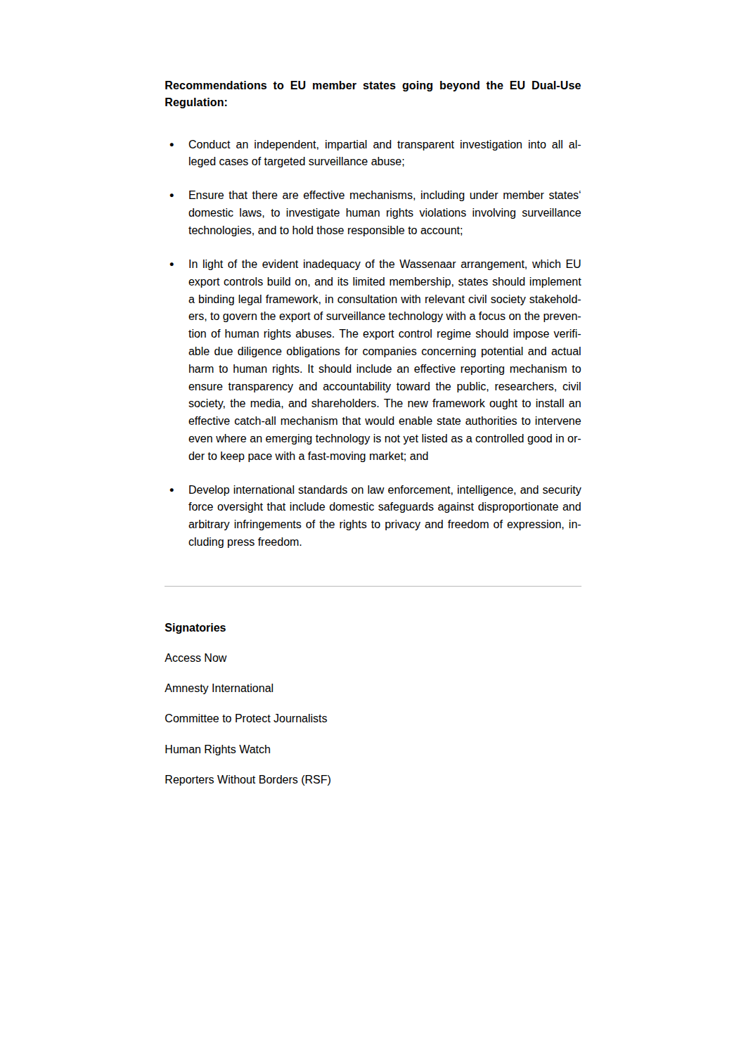Recommendations to EU member states going beyond the EU Dual-Use Regulation:
Conduct an independent, impartial and transparent investigation into all alleged cases of targeted surveillance abuse;
Ensure that there are effective mechanisms, including under member states‘ domestic laws, to investigate human rights violations involving surveillance technologies, and to hold those responsible to account;
In light of the evident inadequacy of the Wassenaar arrangement, which EU export controls build on, and its limited membership, states should implement a binding legal framework, in consultation with relevant civil society stakeholders, to govern the export of surveillance technology with a focus on the prevention of human rights abuses. The export control regime should impose verifiable due diligence obligations for companies concerning potential and actual harm to human rights. It should include an effective reporting mechanism to ensure transparency and accountability toward the public, researchers, civil society, the media, and shareholders. The new framework ought to install an effective catch-all mechanism that would enable state authorities to intervene even where an emerging technology is not yet listed as a controlled good in order to keep pace with a fast-moving market; and
Develop international standards on law enforcement, intelligence, and security force oversight that include domestic safeguards against disproportionate and arbitrary infringements of the rights to privacy and freedom of expression, including press freedom.
Signatories
Access Now
Amnesty International
Committee to Protect Journalists
Human Rights Watch
Reporters Without Borders (RSF)